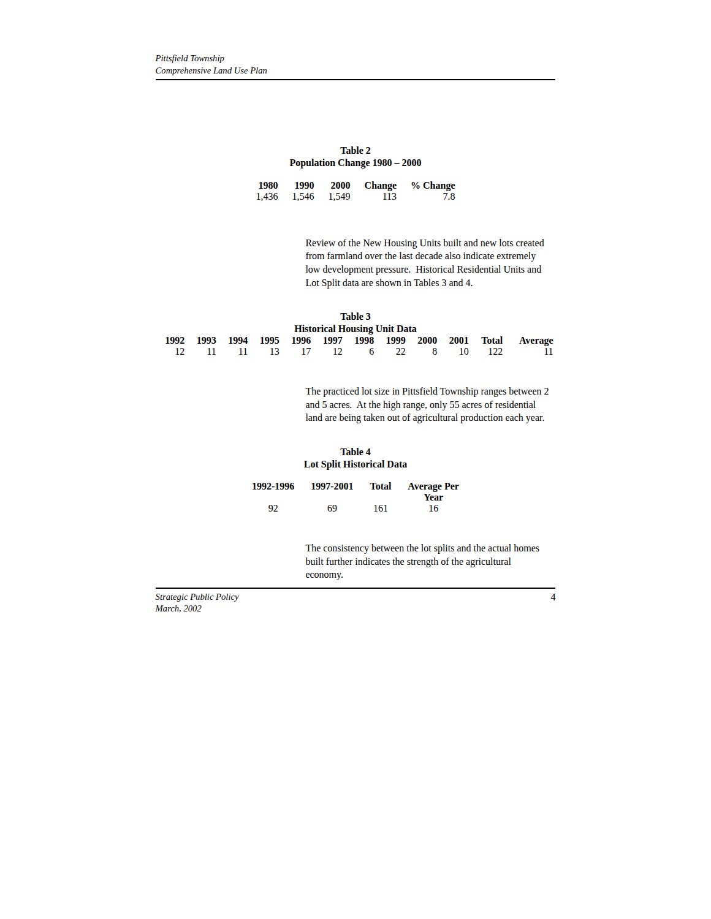Pittsfield Township
Comprehensive Land Use Plan
Table 2
Population Change 1980 – 2000
| 1980 | 1990 | 2000 | Change | % Change |
| --- | --- | --- | --- | --- |
| 1,436 | 1,546 | 1,549 | 113 | 7.8 |
Review of the New Housing Units built and new lots created from farmland over the last decade also indicate extremely low development pressure. Historical Residential Units and Lot Split data are shown in Tables 3 and 4.
Table 3
Historical Housing Unit Data
| 1992 | 1993 | 1994 | 1995 | 1996 | 1997 | 1998 | 1999 | 2000 | 2001 | Total | Average |
| --- | --- | --- | --- | --- | --- | --- | --- | --- | --- | --- | --- |
| 12 | 11 | 11 | 13 | 17 | 12 | 6 | 22 | 8 | 10 | 122 | 11 |
The practiced lot size in Pittsfield Township ranges between 2 and 5 acres. At the high range, only 55 acres of residential land are being taken out of agricultural production each year.
Table 4
Lot Split Historical Data
| 1992-1996 | 1997-2001 | Total | Average Per Year |
| --- | --- | --- | --- |
| 92 | 69 | 161 | 16 |
The consistency between the lot splits and the actual homes built further indicates the strength of the agricultural economy.
4 Strategic Public Policy
March, 2002